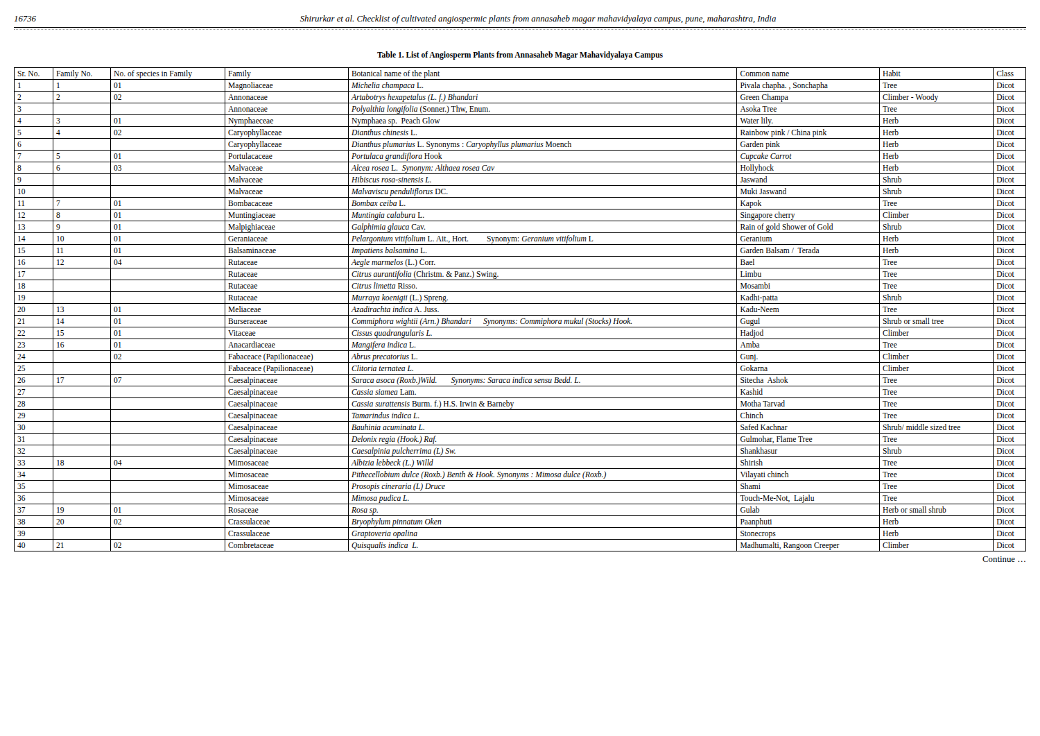16736 Shirurkar et al. Checklist of cultivated angiospermic plants from annasaheb magar mahavidyalaya campus, pune, maharashtra, India
Table 1. List of Angiosperm Plants from Annasaheb Magar Mahavidyalaya Campus
| Sr. No. | Family No. | No. of species in Family | Family | Botanical name of the plant | Common name | Habit | Class |
| --- | --- | --- | --- | --- | --- | --- | --- |
| 1 | 1 | 01 | Magnoliaceae | Michelia champaca L. | Pivala chapha. , Sonchapha | Tree | Dicot |
| 2 | 2 | 02 | Annonaceae | Artabotrys hexapetalus (L. f.) Bhandari | Green Champa | Climber - Woody | Dicot |
| 3 | | | Annonaceae | Polyalthia longifolia (Sonner.) Thw, Enum. | Asoka Tree | Tree | Dicot |
| 4 | 3 | 01 | Nymphaeceae | Nymphaea sp. Peach Glow | Water lily. | Herb | Dicot |
| 5 | 4 | 02 | Caryophyllaceae | Dianthus chinesis L. | Rainbow pink / China pink | Herb | Dicot |
| 6 | | | Caryophyllaceae | Dianthus plumarius L. Synonyms : Caryophyllus plumarius Moench | Garden pink | Herb | Dicot |
| 7 | 5 | 01 | Portulacaceae | Portulaca grandiflora Hook | Cupcake Carrot | Herb | Dicot |
| 8 | 6 | 03 | Malvaceae | Alcea rosea L. Synonym: Althaea rosea Cav | Hollyhock | Herb | Dicot |
| 9 | | | Malvaceae | Hibiscus rosa-sinensis L. | Jaswand | Shrub | Dicot |
| 10 | | | Malvaceae | Malvaviscu penduliflorus DC. | Muki Jaswand | Shrub | Dicot |
| 11 | 7 | 01 | Bombacaceae | Bombax ceiba L. | Kapok | Tree | Dicot |
| 12 | 8 | 01 | Muntingiaceae | Muntingia calabura L. | Singapore cherry | Climber | Dicot |
| 13 | 9 | 01 | Malpighiaceae | Galphimia glauca Cav. | Rain of gold Shower of Gold | Shrub | Dicot |
| 14 | 10 | 01 | Geraniaceae | Pelargonium vitifolium L. Ait., Hort. Synonym: Geranium vitifolium L | Geranium | Herb | Dicot |
| 15 | 11 | 01 | Balsaminaceae | Impatiens balsamina L. | Garden Balsam / Terada | Herb | Dicot |
| 16 | 12 | 04 | Rutaceae | Aegle marmelos (L.) Corr. | Bael | Tree | Dicot |
| 17 | | | Rutaceae | Citrus aurantifolia (Christm. & Panz.) Swing. | Limbu | Tree | Dicot |
| 18 | | | Rutaceae | Citrus limetta Risso. | Mosambi | Tree | Dicot |
| 19 | | | Rutaceae | Murraya koenigii (L.) Spreng. | Kadhi-patta | Shrub | Dicot |
| 20 | 13 | 01 | Meliaceae | Azadirachta indica A. Juss. | Kadu-Neem | Tree | Dicot |
| 21 | 14 | 01 | Burseraceae | Commiphora wightii (Arn.) Bhandari Synonyms: Commiphora mukul (Stocks) Hook. | Gugul | Shrub or small tree | Dicot |
| 22 | 15 | 01 | Vitaceae | Cissus quadrangularis L. | Hadjod | Climber | Dicot |
| 23 | 16 | 01 | Anacardiaceae | Mangifera indica L. | Amba | Tree | Dicot |
| 24 | | 02 | Fabaceace (Papilionaceae) | Abrus precatorius L. | Gunj. | Climber | Dicot |
| 25 | | | Fabaceace (Papilionaceae) | Clitoria ternatea L. | Gokarna | Climber | Dicot |
| 26 | 17 | 07 | Caesalpinaceae | Saraca asoca (Roxb.)Wild. Synonyms: Saraca indica sensu Bedd. L. | Sitecha Ashok | Tree | Dicot |
| 27 | | | Caesalpinaceae | Cassia siamea Lam. | Kashid | Tree | Dicot |
| 28 | | | Caesalpinaceae | Cassia surattensis Burm. f.) H.S. Irwin & Barneby | Motha Tarvad | Tree | Dicot |
| 29 | | | Caesalpinaceae | Tamarindus indica L. | Chinch | Tree | Dicot |
| 30 | | | Caesalpinaceae | Bauhinia acuminata L. | Safed Kachnar | Shrub/ middle sized tree | Dicot |
| 31 | | | Caesalpinaceae | Delonix regia (Hook.) Raf. | Gulmohar, Flame Tree | Tree | Dicot |
| 32 | | | Caesalpinaceae | Caesalpinia pulcherrima (L) Sw. | Shankhasur | Shrub | Dicot |
| 33 | 18 | 04 | Mimosaceae | Albizia lebbeck (L.) Willd | Shirish | Tree | Dicot |
| 34 | | | Mimosaceae | Pithecellobium dulce (Roxb.) Benth & Hook. Synonyms : Mimosa dulce (Roxb.) | Vilayati chinch | Tree | Dicot |
| 35 | | | Mimosaceae | Prosopis cineraria (L) Druce | Shami | Tree | Dicot |
| 36 | | | Mimosaceae | Mimosa pudica L. | Touch-Me-Not, Lajalu | Tree | Dicot |
| 37 | 19 | 01 | Rosaceae | Rosa sp. | Gulab | Herb or small shrub | Dicot |
| 38 | 20 | 02 | Crassulaceae | Bryophylum pinnatum Oken | Paanphuti | Herb | Dicot |
| 39 | | | Crassulaceae | Graptoveria opalina | Stonecrops | Herb | Dicot |
| 40 | 21 | 02 | Combretaceae | Quisqualis indica L. | Madhumalti, Rangoon Creeper | Climber | Dicot |
Continue …